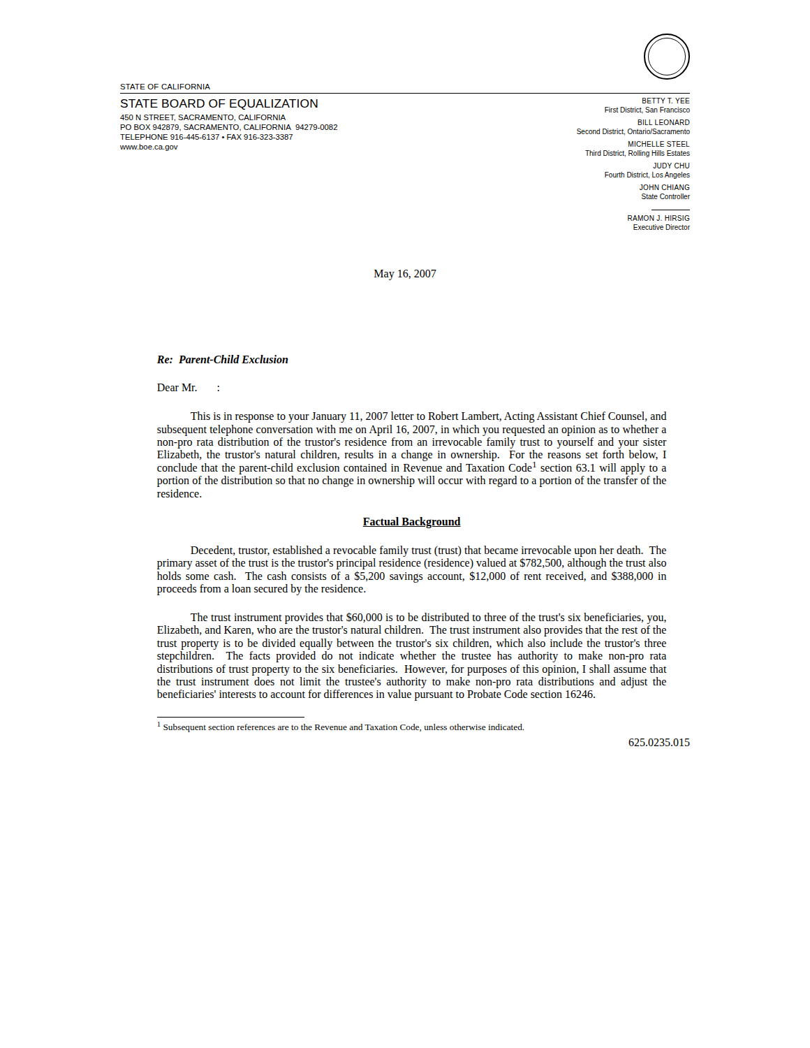STATE OF CALIFORNIA
| STATE BOARD OF EQUALIZATION 450 N STREET, SACRAMENTO, CALIFORNIA PO BOX 942879, SACRAMENTO, CALIFORNIA 94279-0082 TELEPHONE 916-445-6137 • FAX 916-323-3387 www.boe.ca.gov | BETTY T. YEE First District, San Francisco BILL LEONARD Second District, Ontario/Sacramento MICHELLE STEEL Third District, Rolling Hills Estates JUDY CHU Fourth District, Los Angeles JOHN CHIANG State Controller RAMON J. HIRSIG Executive Director |
May 16, 2007
Re: Parent-Child Exclusion
Dear Mr. :
This is in response to your January 11, 2007 letter to Robert Lambert, Acting Assistant Chief Counsel, and subsequent telephone conversation with me on April 16, 2007, in which you requested an opinion as to whether a non-pro rata distribution of the trustor's residence from an irrevocable family trust to yourself and your sister Elizabeth, the trustor's natural children, results in a change in ownership. For the reasons set forth below, I conclude that the parent-child exclusion contained in Revenue and Taxation Code1 section 63.1 will apply to a portion of the distribution so that no change in ownership will occur with regard to a portion of the transfer of the residence.
Factual Background
Decedent, trustor, established a revocable family trust (trust) that became irrevocable upon her death. The primary asset of the trust is the trustor's principal residence (residence) valued at $782,500, although the trust also holds some cash. The cash consists of a $5,200 savings account, $12,000 of rent received, and $388,000 in proceeds from a loan secured by the residence.
The trust instrument provides that $60,000 is to be distributed to three of the trust's six beneficiaries, you, Elizabeth, and Karen, who are the trustor's natural children. The trust instrument also provides that the rest of the trust property is to be divided equally between the trustor's six children, which also include the trustor's three stepchildren. The facts provided do not indicate whether the trustee has authority to make non-pro rata distributions of trust property to the six beneficiaries. However, for purposes of this opinion, I shall assume that the trust instrument does not limit the trustee's authority to make non-pro rata distributions and adjust the beneficiaries' interests to account for differences in value pursuant to Probate Code section 16246.
1 Subsequent section references are to the Revenue and Taxation Code, unless otherwise indicated.
625.0235.015